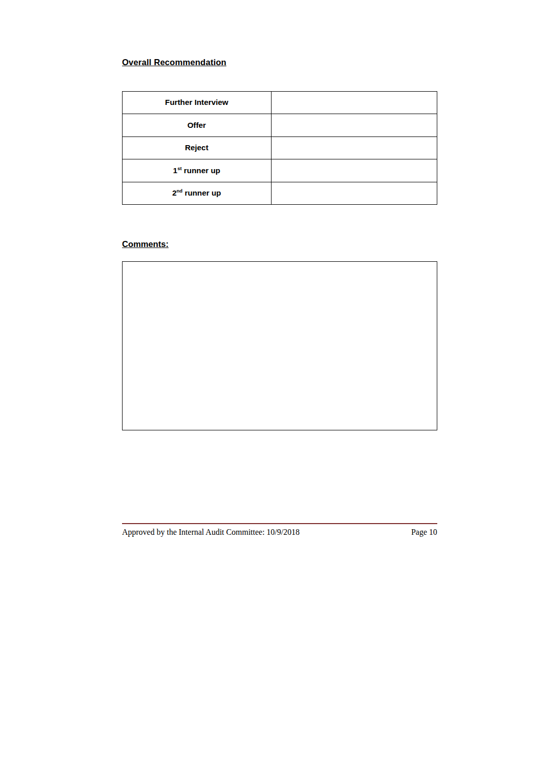Overall Recommendation
| Further Interview | |
| Offer | |
| Reject | |
| 1 st runner up | |
| 2 nd runner up | |
Comments:
Approved by the Internal Audit Committee: 10/9/2018 Page 10